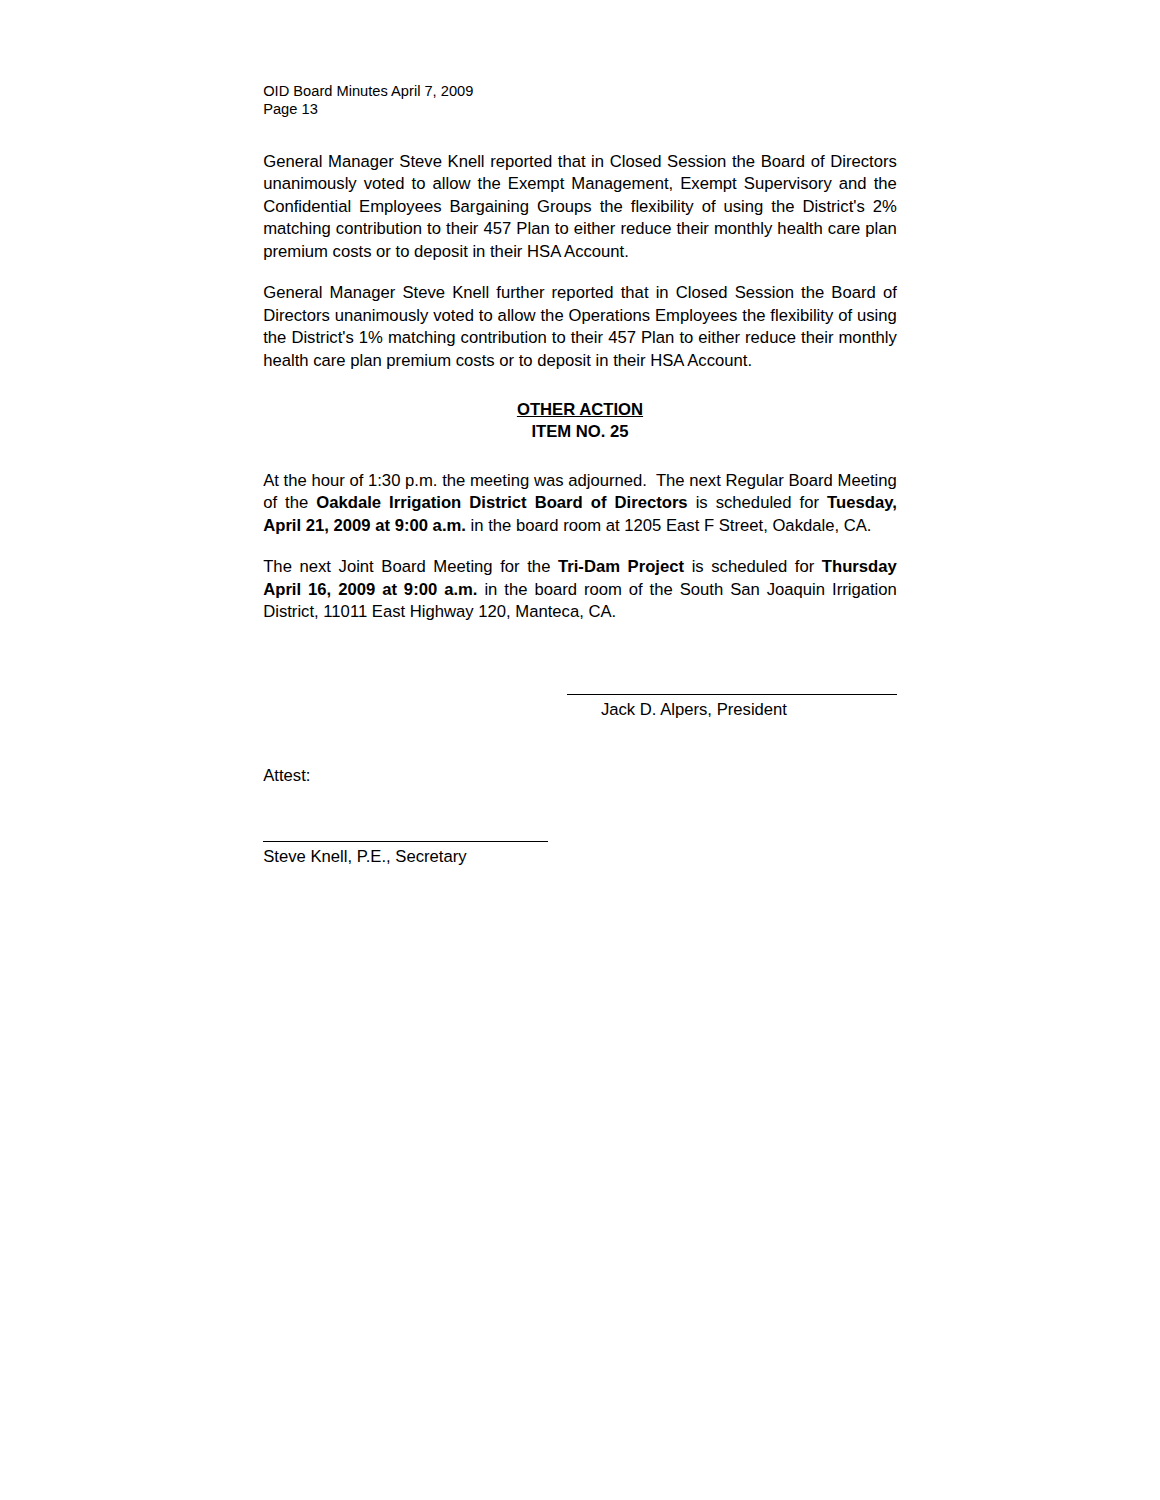OID Board Minutes April 7, 2009
Page 13
General Manager Steve Knell reported that in Closed Session the Board of Directors unanimously voted to allow the Exempt Management, Exempt Supervisory and the Confidential Employees Bargaining Groups the flexibility of using the District's 2% matching contribution to their 457 Plan to either reduce their monthly health care plan premium costs or to deposit in their HSA Account.
General Manager Steve Knell further reported that in Closed Session the Board of Directors unanimously voted to allow the Operations Employees the flexibility of using the District's 1% matching contribution to their 457 Plan to either reduce their monthly health care plan premium costs or to deposit in their HSA Account.
OTHER ACTION
ITEM NO. 25
At the hour of 1:30 p.m. the meeting was adjourned. The next Regular Board Meeting of the Oakdale Irrigation District Board of Directors is scheduled for Tuesday, April 21, 2009 at 9:00 a.m. in the board room at 1205 East F Street, Oakdale, CA.
The next Joint Board Meeting for the Tri-Dam Project is scheduled for Thursday April 16, 2009 at 9:00 a.m. in the board room of the South San Joaquin Irrigation District, 11011 East Highway 120, Manteca, CA.
Jack D. Alpers, President
Attest:
Steve Knell, P.E., Secretary